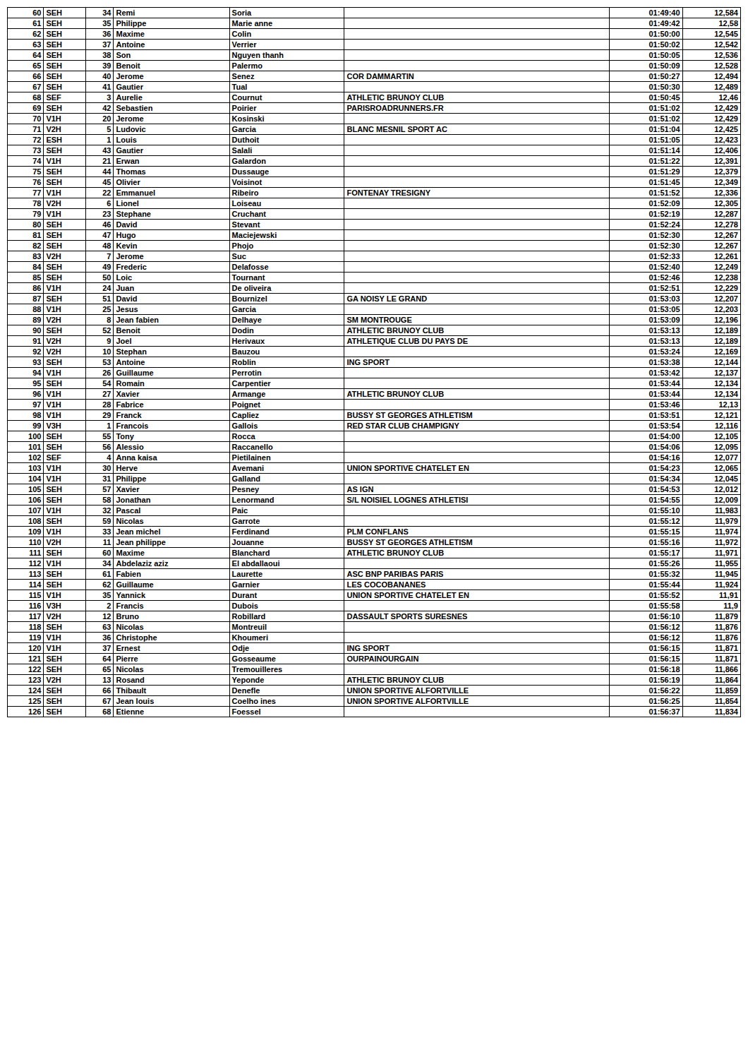| 60 | SEH | 34 | Remi | Soria | | 01:49:40 | 12,584 |
| 61 | SEH | 35 | Philippe | Marie anne | | 01:49:42 | 12,58 |
| 62 | SEH | 36 | Maxime | Colin | | 01:50:00 | 12,545 |
| 63 | SEH | 37 | Antoine | Verrier | | 01:50:02 | 12,542 |
| 64 | SEH | 38 | Son | Nguyen thanh | | 01:50:05 | 12,536 |
| 65 | SEH | 39 | Benoit | Palermo | | 01:50:09 | 12,528 |
| 66 | SEH | 40 | Jerome | Senez | COR DAMMARTIN | 01:50:27 | 12,494 |
| 67 | SEH | 41 | Gautier | Tual | | 01:50:30 | 12,489 |
| 68 | SEF | 3 | Aurelie | Cournut | ATHLETIC BRUNOY CLUB | 01:50:45 | 12,46 |
| 69 | SEH | 42 | Sebastien | Poirier | PARISROADRUNNERS.FR | 01:51:02 | 12,429 |
| 70 | V1H | 20 | Jerome | Kosinski | | 01:51:02 | 12,429 |
| 71 | V2H | 5 | Ludovic | Garcia | BLANC MESNIL SPORT AC | 01:51:04 | 12,425 |
| 72 | ESH | 1 | Louis | Duthoit | | 01:51:05 | 12,423 |
| 73 | SEH | 43 | Gautier | Salali | | 01:51:14 | 12,406 |
| 74 | V1H | 21 | Erwan | Galardon | | 01:51:22 | 12,391 |
| 75 | SEH | 44 | Thomas | Dussauge | | 01:51:29 | 12,379 |
| 76 | SEH | 45 | Olivier | Voisinot | | 01:51:45 | 12,349 |
| 77 | V1H | 22 | Emmanuel | Ribeiro | FONTENAY TRESIGNY | 01:51:52 | 12,336 |
| 78 | V2H | 6 | Lionel | Loiseau | | 01:52:09 | 12,305 |
| 79 | V1H | 23 | Stephane | Cruchant | | 01:52:19 | 12,287 |
| 80 | SEH | 46 | David | Stevant | | 01:52:24 | 12,278 |
| 81 | SEH | 47 | Hugo | Maciejewski | | 01:52:30 | 12,267 |
| 82 | SEH | 48 | Kevin | Phojo | | 01:52:30 | 12,267 |
| 83 | V2H | 7 | Jerome | Suc | | 01:52:33 | 12,261 |
| 84 | SEH | 49 | Frederic | Delafosse | | 01:52:40 | 12,249 |
| 85 | SEH | 50 | Loic | Tournant | | 01:52:46 | 12,238 |
| 86 | V1H | 24 | Juan | De oliveira | | 01:52:51 | 12,229 |
| 87 | SEH | 51 | David | Bournizel | GA NOISY LE GRAND | 01:53:03 | 12,207 |
| 88 | V1H | 25 | Jesus | Garcia | | 01:53:05 | 12,203 |
| 89 | V2H | 8 | Jean fabien | Delhaye | SM MONTROUGE | 01:53:09 | 12,196 |
| 90 | SEH | 52 | Benoit | Dodin | ATHLETIC BRUNOY CLUB | 01:53:13 | 12,189 |
| 91 | V2H | 9 | Joel | Herivaux | ATHLETIQUE CLUB DU PAYS DE | 01:53:13 | 12,189 |
| 92 | V2H | 10 | Stephan | Bauzou | | 01:53:24 | 12,169 |
| 93 | SEH | 53 | Antoine | Roblin | ING SPORT | 01:53:38 | 12,144 |
| 94 | V1H | 26 | Guillaume | Perrotin | | 01:53:42 | 12,137 |
| 95 | SEH | 54 | Romain | Carpentier | | 01:53:44 | 12,134 |
| 96 | V1H | 27 | Xavier | Armange | ATHLETIC BRUNOY CLUB | 01:53:44 | 12,134 |
| 97 | V1H | 28 | Fabrice | Poignet | | 01:53:46 | 12,13 |
| 98 | V1H | 29 | Franck | Capliez | BUSSY ST GEORGES ATHLETISM | 01:53:51 | 12,121 |
| 99 | V3H | 1 | Francois | Gallois | RED STAR CLUB CHAMPIGNY | 01:53:54 | 12,116 |
| 100 | SEH | 55 | Tony | Rocca | | 01:54:00 | 12,105 |
| 101 | SEH | 56 | Alessio | Raccanello | | 01:54:06 | 12,095 |
| 102 | SEF | 4 | Anna kaisa | Pietilainen | | 01:54:16 | 12,077 |
| 103 | V1H | 30 | Herve | Avemani | UNION SPORTIVE CHATELET EN | 01:54:23 | 12,065 |
| 104 | V1H | 31 | Philippe | Galland | | 01:54:34 | 12,045 |
| 105 | SEH | 57 | Xavier | Pesney | AS IGN | 01:54:53 | 12,012 |
| 106 | SEH | 58 | Jonathan | Lenormand | S/L NOISIEL LOGNES ATHLETISI | 01:54:55 | 12,009 |
| 107 | V1H | 32 | Pascal | Paic | | 01:55:10 | 11,983 |
| 108 | SEH | 59 | Nicolas | Garrote | | 01:55:12 | 11,979 |
| 109 | V1H | 33 | Jean michel | Ferdinand | PLM CONFLANS | 01:55:15 | 11,974 |
| 110 | V2H | 11 | Jean philippe | Jouanne | BUSSY ST GEORGES ATHLETISM | 01:55:16 | 11,972 |
| 111 | SEH | 60 | Maxime | Blanchard | ATHLETIC BRUNOY CLUB | 01:55:17 | 11,971 |
| 112 | V1H | 34 | Abdelaziz aziz | El abdallaoui | | 01:55:26 | 11,955 |
| 113 | SEH | 61 | Fabien | Laurette | ASC BNP PARIBAS PARIS | 01:55:32 | 11,945 |
| 114 | SEH | 62 | Guillaume | Garnier | LES COCOBANANES | 01:55:44 | 11,924 |
| 115 | V1H | 35 | Yannick | Durant | UNION SPORTIVE CHATELET EN | 01:55:52 | 11,91 |
| 116 | V3H | 2 | Francis | Dubois | | 01:55:58 | 11,9 |
| 117 | V2H | 12 | Bruno | Robillard | DASSAULT SPORTS SURESNES | 01:56:10 | 11,879 |
| 118 | SEH | 63 | Nicolas | Montreuil | | 01:56:12 | 11,876 |
| 119 | V1H | 36 | Christophe | Khoumeri | | 01:56:12 | 11,876 |
| 120 | V1H | 37 | Ernest | Odje | ING SPORT | 01:56:15 | 11,871 |
| 121 | SEH | 64 | Pierre | Gosseaume | OURPAINOURGAIN | 01:56:15 | 11,871 |
| 122 | SEH | 65 | Nicolas | Tremouilleres | | 01:56:18 | 11,866 |
| 123 | V2H | 13 | Rosand | Yeponde | ATHLETIC BRUNOY CLUB | 01:56:19 | 11,864 |
| 124 | SEH | 66 | Thibault | Denefle | UNION SPORTIVE ALFORTVILLE | 01:56:22 | 11,859 |
| 125 | SEH | 67 | Jean louis | Coelho ines | UNION SPORTIVE ALFORTVILLE | 01:56:25 | 11,854 |
| 126 | SEH | 68 | Etienne | Foessel | | 01:56:37 | 11,834 |